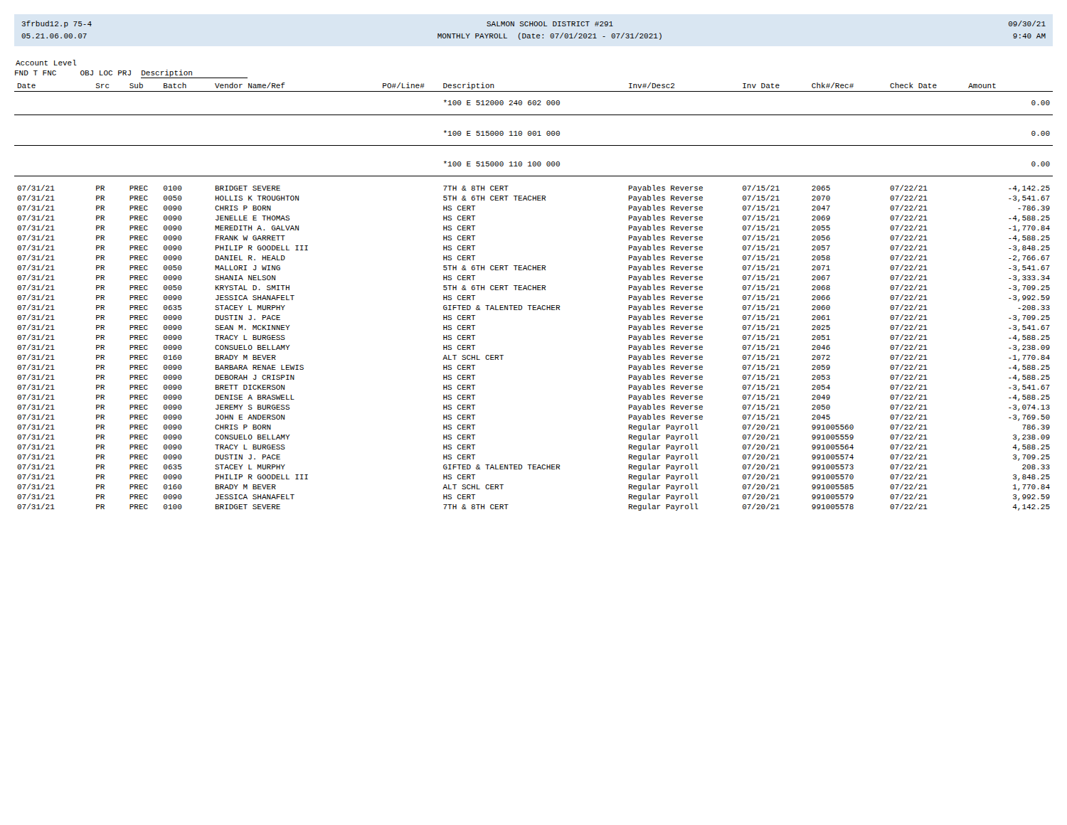3frbud12.p 75-4
05.21.06.00.07
09/30/21
9:40 AM
SALMON SCHOOL DISTRICT #291
MONTHLY PAYROLL (Date: 07/01/2021 - 07/31/2021)
Account Level
FND T FNC OBJ LOC PRJ Description
| Date | Src | Sub | Batch | Vendor Name/Ref | PO#/Line# | Description | Inv#/Desc2 | Inv Date | Chk#/Rec# | Check Date | Amount |
| --- | --- | --- | --- | --- | --- | --- | --- | --- | --- | --- | --- |
| | *100 E 512000 240 602 000 | 0.00 |
| | *100 E 515000 110 001 000 | 0.00 |
| | *100 E 515000 110 100 000 | 0.00 |
| 07/31/21 | PR | PREC | 0100 | BRIDGET SEVERE | | 7TH & 8TH CERT | Payables Reverse | 07/15/21 | 2065 | 07/22/21 | -4,142.25 |
| 07/31/21 | PR | PREC | 0050 | HOLLIS K TROUGHTON | | 5TH & 6TH CERT TEACHER | Payables Reverse | 07/15/21 | 2070 | 07/22/21 | -3,541.67 |
| 07/31/21 | PR | PREC | 0090 | CHRIS P BORN | | HS CERT | Payables Reverse | 07/15/21 | 2047 | 07/22/21 | -786.39 |
| 07/31/21 | PR | PREC | 0090 | JENELLE E THOMAS | | HS CERT | Payables Reverse | 07/15/21 | 2069 | 07/22/21 | -4,588.25 |
| 07/31/21 | PR | PREC | 0090 | MEREDITH A. GALVAN | | HS CERT | Payables Reverse | 07/15/21 | 2055 | 07/22/21 | -1,770.84 |
| 07/31/21 | PR | PREC | 0090 | FRANK W GARRETT | | HS CERT | Payables Reverse | 07/15/21 | 2056 | 07/22/21 | -4,588.25 |
| 07/31/21 | PR | PREC | 0090 | PHILIP R GOODELL III | | HS CERT | Payables Reverse | 07/15/21 | 2057 | 07/22/21 | -3,848.25 |
| 07/31/21 | PR | PREC | 0090 | DANIEL R. HEALD | | HS CERT | Payables Reverse | 07/15/21 | 2058 | 07/22/21 | -2,766.67 |
| 07/31/21 | PR | PREC | 0050 | MALLORI J WING | | 5TH & 6TH CERT TEACHER | Payables Reverse | 07/15/21 | 2071 | 07/22/21 | -3,541.67 |
| 07/31/21 | PR | PREC | 0090 | SHANIA NELSON | | HS CERT | Payables Reverse | 07/15/21 | 2067 | 07/22/21 | -3,333.34 |
| 07/31/21 | PR | PREC | 0050 | KRYSTAL D. SMITH | | 5TH & 6TH CERT TEACHER | Payables Reverse | 07/15/21 | 2068 | 07/22/21 | -3,709.25 |
| 07/31/21 | PR | PREC | 0090 | JESSICA SHANAFELT | | HS CERT | Payables Reverse | 07/15/21 | 2066 | 07/22/21 | -3,992.59 |
| 07/31/21 | PR | PREC | 0635 | STACEY L MURPHY | | GIFTED & TALENTED TEACHER | Payables Reverse | 07/15/21 | 2060 | 07/22/21 | -208.33 |
| 07/31/21 | PR | PREC | 0090 | DUSTIN J. PACE | | HS CERT | Payables Reverse | 07/15/21 | 2061 | 07/22/21 | -3,709.25 |
| 07/31/21 | PR | PREC | 0090 | SEAN M. MCKINNEY | | HS CERT | Payables Reverse | 07/15/21 | 2025 | 07/22/21 | -3,541.67 |
| 07/31/21 | PR | PREC | 0090 | TRACY L BURGESS | | HS CERT | Payables Reverse | 07/15/21 | 2051 | 07/22/21 | -4,588.25 |
| 07/31/21 | PR | PREC | 0090 | CONSUELO BELLAMY | | HS CERT | Payables Reverse | 07/15/21 | 2046 | 07/22/21 | -3,238.09 |
| 07/31/21 | PR | PREC | 0160 | BRADY M BEVER | | ALT SCHL CERT | Payables Reverse | 07/15/21 | 2072 | 07/22/21 | -1,770.84 |
| 07/31/21 | PR | PREC | 0090 | BARBARA RENAE LEWIS | | HS CERT | Payables Reverse | 07/15/21 | 2059 | 07/22/21 | -4,588.25 |
| 07/31/21 | PR | PREC | 0090 | DEBORAH J CRISPIN | | HS CERT | Payables Reverse | 07/15/21 | 2053 | 07/22/21 | -4,588.25 |
| 07/31/21 | PR | PREC | 0090 | BRETT DICKERSON | | HS CERT | Payables Reverse | 07/15/21 | 2054 | 07/22/21 | -3,541.67 |
| 07/31/21 | PR | PREC | 0090 | DENISE A BRASWELL | | HS CERT | Payables Reverse | 07/15/21 | 2049 | 07/22/21 | -4,588.25 |
| 07/31/21 | PR | PREC | 0090 | JEREMY S BURGESS | | HS CERT | Payables Reverse | 07/15/21 | 2050 | 07/22/21 | -3,074.13 |
| 07/31/21 | PR | PREC | 0090 | JOHN E ANDERSON | | HS CERT | Payables Reverse | 07/15/21 | 2045 | 07/22/21 | -3,769.50 |
| 07/31/21 | PR | PREC | 0090 | CHRIS P BORN | | HS CERT | Regular Payroll | 07/20/21 | 991005560 | 07/22/21 | 786.39 |
| 07/31/21 | PR | PREC | 0090 | CONSUELO BELLAMY | | HS CERT | Regular Payroll | 07/20/21 | 991005559 | 07/22/21 | 3,238.09 |
| 07/31/21 | PR | PREC | 0090 | TRACY L BURGESS | | HS CERT | Regular Payroll | 07/20/21 | 991005564 | 07/22/21 | 4,588.25 |
| 07/31/21 | PR | PREC | 0090 | DUSTIN J. PACE | | HS CERT | Regular Payroll | 07/20/21 | 991005574 | 07/22/21 | 3,709.25 |
| 07/31/21 | PR | PREC | 0635 | STACEY L MURPHY | | GIFTED & TALENTED TEACHER | Regular Payroll | 07/20/21 | 991005573 | 07/22/21 | 208.33 |
| 07/31/21 | PR | PREC | 0090 | PHILIP R GOODELL III | | HS CERT | Regular Payroll | 07/20/21 | 991005570 | 07/22/21 | 3,848.25 |
| 07/31/21 | PR | PREC | 0160 | BRADY M BEVER | | ALT SCHL CERT | Regular Payroll | 07/20/21 | 991005585 | 07/22/21 | 1,770.84 |
| 07/31/21 | PR | PREC | 0090 | JESSICA SHANAFELT | | HS CERT | Regular Payroll | 07/20/21 | 991005579 | 07/22/21 | 3,992.59 |
| 07/31/21 | PR | PREC | 0100 | BRIDGET SEVERE | | 7TH & 8TH CERT | Regular Payroll | 07/20/21 | 991005578 | 07/22/21 | 4,142.25 |